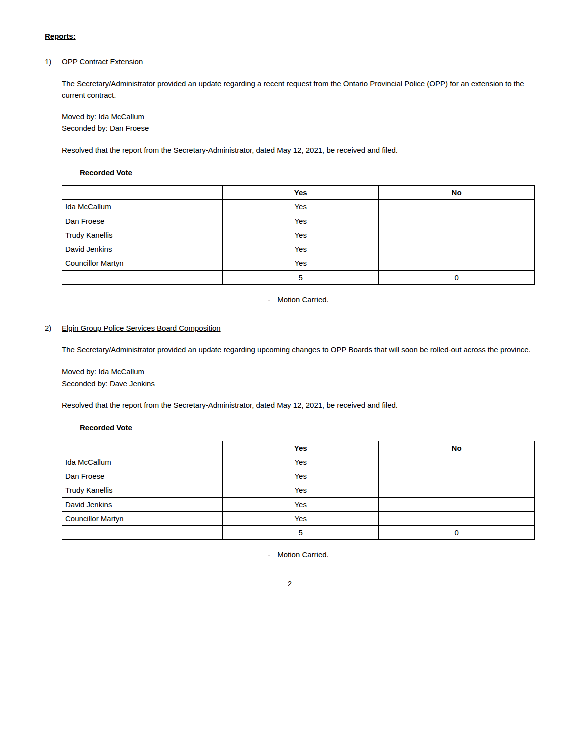Reports:
OPP Contract Extension
The Secretary/Administrator provided an update regarding a recent request from the Ontario Provincial Police (OPP) for an extension to the current contract.
Moved by: Ida McCallum
Seconded by: Dan Froese
Resolved that the report from the Secretary-Administrator, dated May 12, 2021, be received and filed.
Recorded Vote
| | Yes | No |
| Ida McCallum | Yes | |
| Dan Froese | Yes | |
| Trudy Kanellis | Yes | |
| David Jenkins | Yes | |
| Councillor Martyn | Yes | |
| | 5 | 0 |
-Motion Carried.
Elgin Group Police Services Board Composition
The Secretary/Administrator provided an update regarding upcoming changes to OPP Boards that will soon be rolled-out across the province.
Moved by: Ida McCallum
Seconded by: Dave Jenkins
Resolved that the report from the Secretary-Administrator, dated May 12, 2021, be received and filed.
Recorded Vote
| | Yes | No |
| Ida McCallum | Yes | |
| Dan Froese | Yes | |
| Trudy Kanellis | Yes | |
| David Jenkins | Yes | |
| Councillor Martyn | Yes | |
| | 5 | 0 |
-Motion Carried.
2